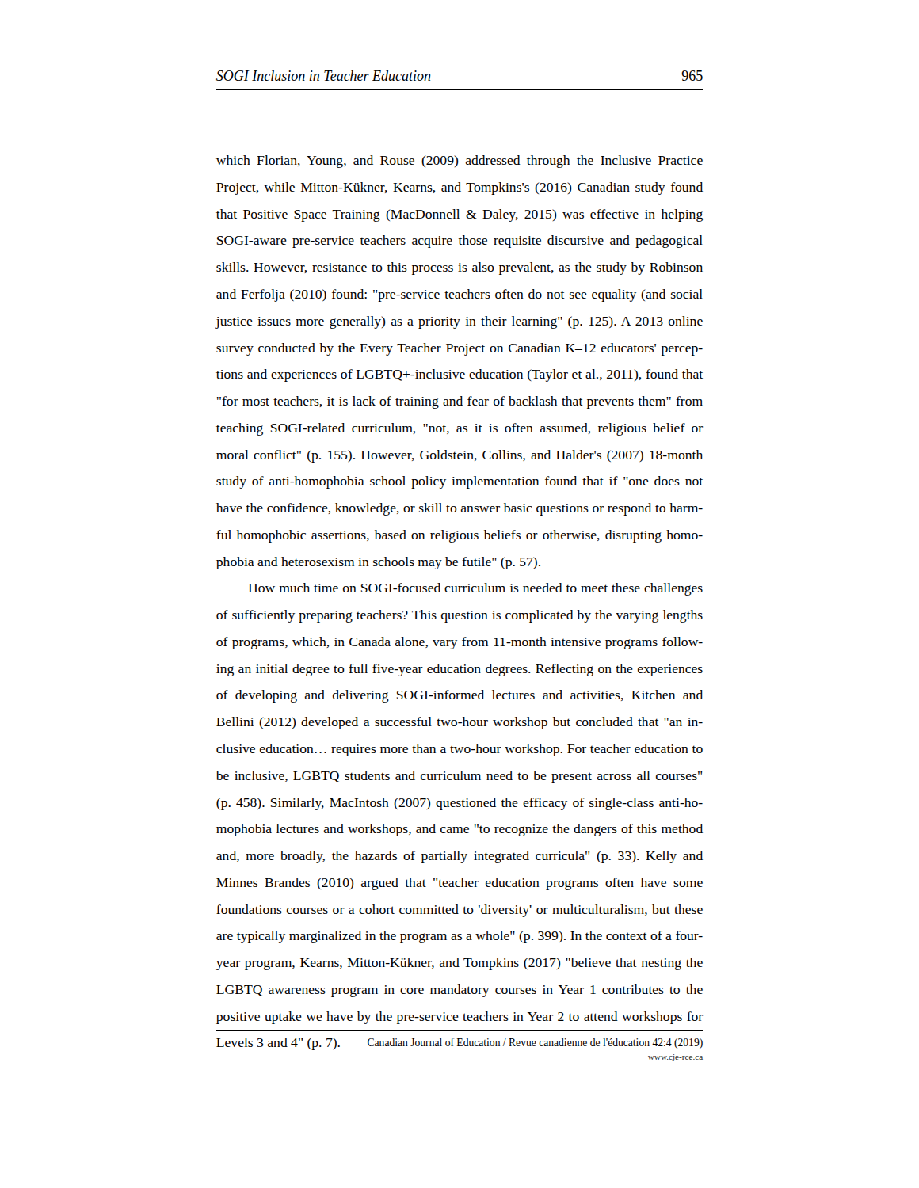SOGI Inclusion in Teacher Education 965
which Florian, Young, and Rouse (2009) addressed through the Inclusive Practice Project, while Mitton-Kükner, Kearns, and Tompkins's (2016) Canadian study found that Positive Space Training (MacDonnell & Daley, 2015) was effective in helping SOGI-aware pre-service teachers acquire those requisite discursive and pedagogical skills. However, resistance to this process is also prevalent, as the study by Robinson and Ferfolja (2010) found: "pre-service teachers often do not see equality (and social justice issues more generally) as a priority in their learning" (p. 125). A 2013 online survey conducted by the Every Teacher Project on Canadian K–12 educators' perceptions and experiences of LGBTQ+-inclusive education (Taylor et al., 2011), found that "for most teachers, it is lack of training and fear of backlash that prevents them" from teaching SOGI-related curriculum, "not, as it is often assumed, religious belief or moral conflict" (p. 155). However, Goldstein, Collins, and Halder's (2007) 18-month study of anti-homophobia school policy implementation found that if "one does not have the confidence, knowledge, or skill to answer basic questions or respond to harmful homophobic assertions, based on religious beliefs or otherwise, disrupting homophobia and heterosexism in schools may be futile" (p. 57).
How much time on SOGI-focused curriculum is needed to meet these challenges of sufficiently preparing teachers? This question is complicated by the varying lengths of programs, which, in Canada alone, vary from 11-month intensive programs following an initial degree to full five-year education degrees. Reflecting on the experiences of developing and delivering SOGI-informed lectures and activities, Kitchen and Bellini (2012) developed a successful two-hour workshop but concluded that "an inclusive education… requires more than a two-hour workshop. For teacher education to be inclusive, LGBTQ students and curriculum need to be present across all courses" (p. 458). Similarly, MacIntosh (2007) questioned the efficacy of single-class anti-homophobia lectures and workshops, and came "to recognize the dangers of this method and, more broadly, the hazards of partially integrated curricula" (p. 33). Kelly and Minnes Brandes (2010) argued that "teacher education programs often have some foundations courses or a cohort committed to 'diversity' or multiculturalism, but these are typically marginalized in the program as a whole" (p. 399). In the context of a four-year program, Kearns, Mitton-Kükner, and Tompkins (2017) "believe that nesting the LGBTQ awareness program in core mandatory courses in Year 1 contributes to the positive uptake we have by the pre-service teachers in Year 2 to attend workshops for Levels 3 and 4" (p. 7).
Canadian Journal of Education / Revue canadienne de l'éducation 42:4 (2019)
www.cje-rce.ca